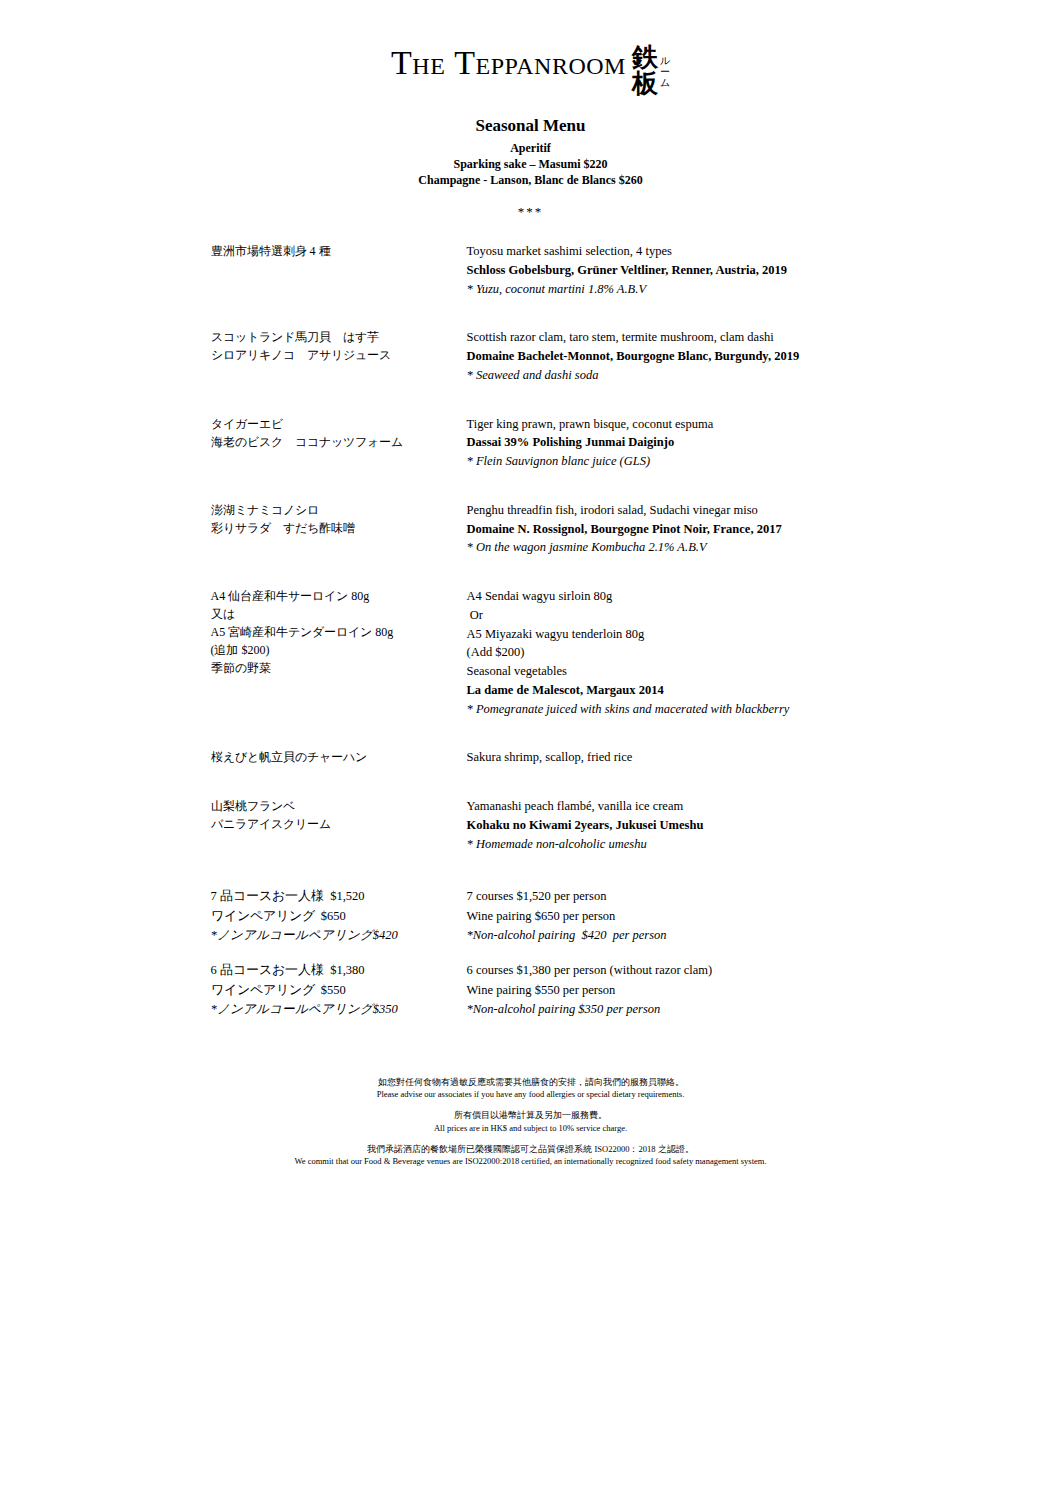The Teppanroom 鉄板 ルーム
Seasonal Menu
Aperitif
Sparking sake – Masumi $220
Champagne - Lanson, Blanc de Blancs $260
***
| 豊洲市場特選刺身 4 種 | Toyosu market sashimi selection, 4 types Schloss Gobelsburg, Grüner Veltliner, Renner, Austria, 2019 * Yuzu, coconut martini 1.8% A.B.V |
| スコットランド馬刀貝 はす芋 シロアリキノコ アサリジュース | Scottish razor clam, taro stem, termite mushroom, clam dashi Domaine Bachelet-Monnot, Bourgogne Blanc, Burgundy, 2019 * Seaweed and dashi soda |
| タイガーエビ 海老のビスク ココナッツフォーム | Tiger king prawn, prawn bisque, coconut espuma Dassai 39% Polishing Junmai Daiginjo * Flein Sauvignon blanc juice (GLS) |
| 澎湖ミナミコノシロ 彩りサラダ すだち酢味噌 | Penghu threadfin fish, irodori salad, Sudachi vinegar miso Domaine N. Rossignol, Bourgogne Pinot Noir, France, 2017 * On the wagon jasmine Kombucha 2.1% A.B.V |
| A4 仙台産和牛サーロイン 80g 又は A5 宮崎産和牛テンダーロイン 80g (追加 $200) 季節の野菜 | A4 Sendai wagyu sirloin 80g Or A5 Miyazaki wagyu tenderloin 80g (Add $200) Seasonal vegetables La dame de Malescot, Margaux 2014 * Pomegranate juiced with skins and macerated with blackberry |
| 桜えびと帆立貝のチャーハン | Sakura shrimp, scallop, fried rice |
| 山梨桃フランベ バニラアイスクリーム | Yamanashi peach flambé, vanilla ice cream Kohaku no Kiwami 2years, Jukusei Umeshu * Homemade non-alcoholic umeshu |
| 7 品コースお一人様 $1,520 ワインペアリング $650 *ノンアルコールペアリング$420 | 7 courses $1,520 per person Wine pairing $650 per person *Non-alcohol pairing $420 per person |
| 6 品コースお一人様 $1,380 ワインペアリング $550 *ノンアルコールペアリング$350 | 6 courses $1,380 per person (without razor clam) Wine pairing $550 per person *Non-alcohol pairing $350 per person |
如您對任何食物有過敏反應或需要其他膳食的安排，請向我們的服務員聯絡。
Please advise our associates if you have any food allergies or special dietary requirements.
所有價目以港幣計算及另加一服務費。
All prices are in HK$ and subject to 10% service charge.
我們承諾酒店的餐飲場所已榮獲國際認可之品質保證系統 ISO22000：2018 之認證。
We commit that our Food & Beverage venues are ISO22000:2018 certified, an internationally recognized food safety management system.